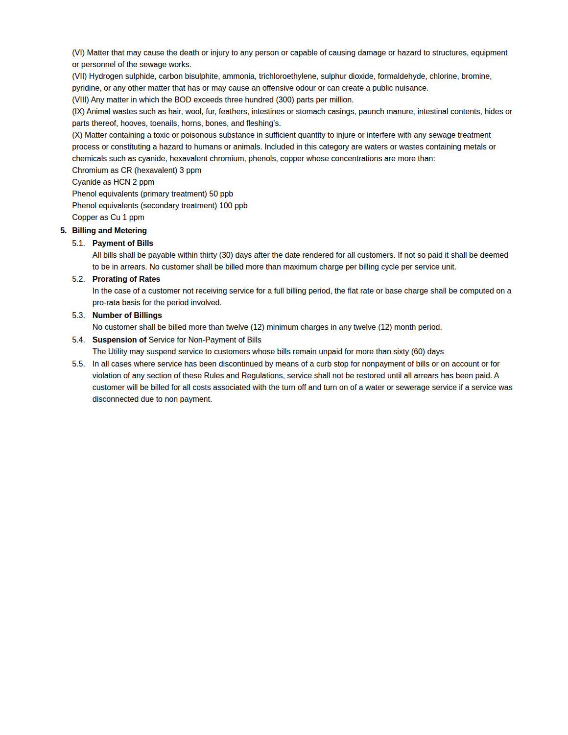(VI) Matter that may cause the death or injury to any person or capable of causing damage or hazard to structures, equipment or personnel of the sewage works.
(VII) Hydrogen sulphide, carbon bisulphite, ammonia, trichloroethylene, sulphur dioxide, formaldehyde, chlorine, bromine, pyridine, or any other matter that has or may cause an offensive odour or can create a public nuisance.
(VIII) Any matter in which the BOD exceeds three hundred (300) parts per million.
(IX) Animal wastes such as hair, wool, fur, feathers, intestines or stomach casings, paunch manure, intestinal contents, hides or parts thereof, hooves, toenails, horns, bones, and fleshing’s.
(X) Matter containing a toxic or poisonous substance in sufficient quantity to injure or interfere with any sewage treatment process or constituting a hazard to humans or animals. Included in this category are waters or wastes containing metals or chemicals such as cyanide, hexavalent chromium, phenols, copper whose concentrations are more than:
Chromium as CR (hexavalent) 3 ppm
Cyanide as HCN 2 ppm
Phenol equivalents (primary treatment) 50 ppb
Phenol equivalents (secondary treatment) 100 ppb
Copper as Cu 1 ppm
Billing and Metering
Payment of Bills
All bills shall be payable within thirty (30) days after the date rendered for all customers. If not so paid it shall be deemed to be in arrears. No customer shall be billed more than maximum charge per billing cycle per service unit.
Prorating of Rates
In the case of a customer not receiving service for a full billing period, the flat rate or base charge shall be computed on a pro-rata basis for the period involved.
Number of Billings
No customer shall be billed more than twelve (12) minimum charges in any twelve (12) month period.
Suspension of Service for Non-Payment of Bills
The Utility may suspend service to customers whose bills remain unpaid for more than sixty (60) days
In all cases where service has been discontinued by means of a curb stop for nonpayment of bills or on account or for violation of any section of these Rules and Regulations, service shall not be restored until all arrears has been paid. A customer will be billed for all costs associated with the turn off and turn on of a water or sewerage service if a service was disconnected due to non payment.